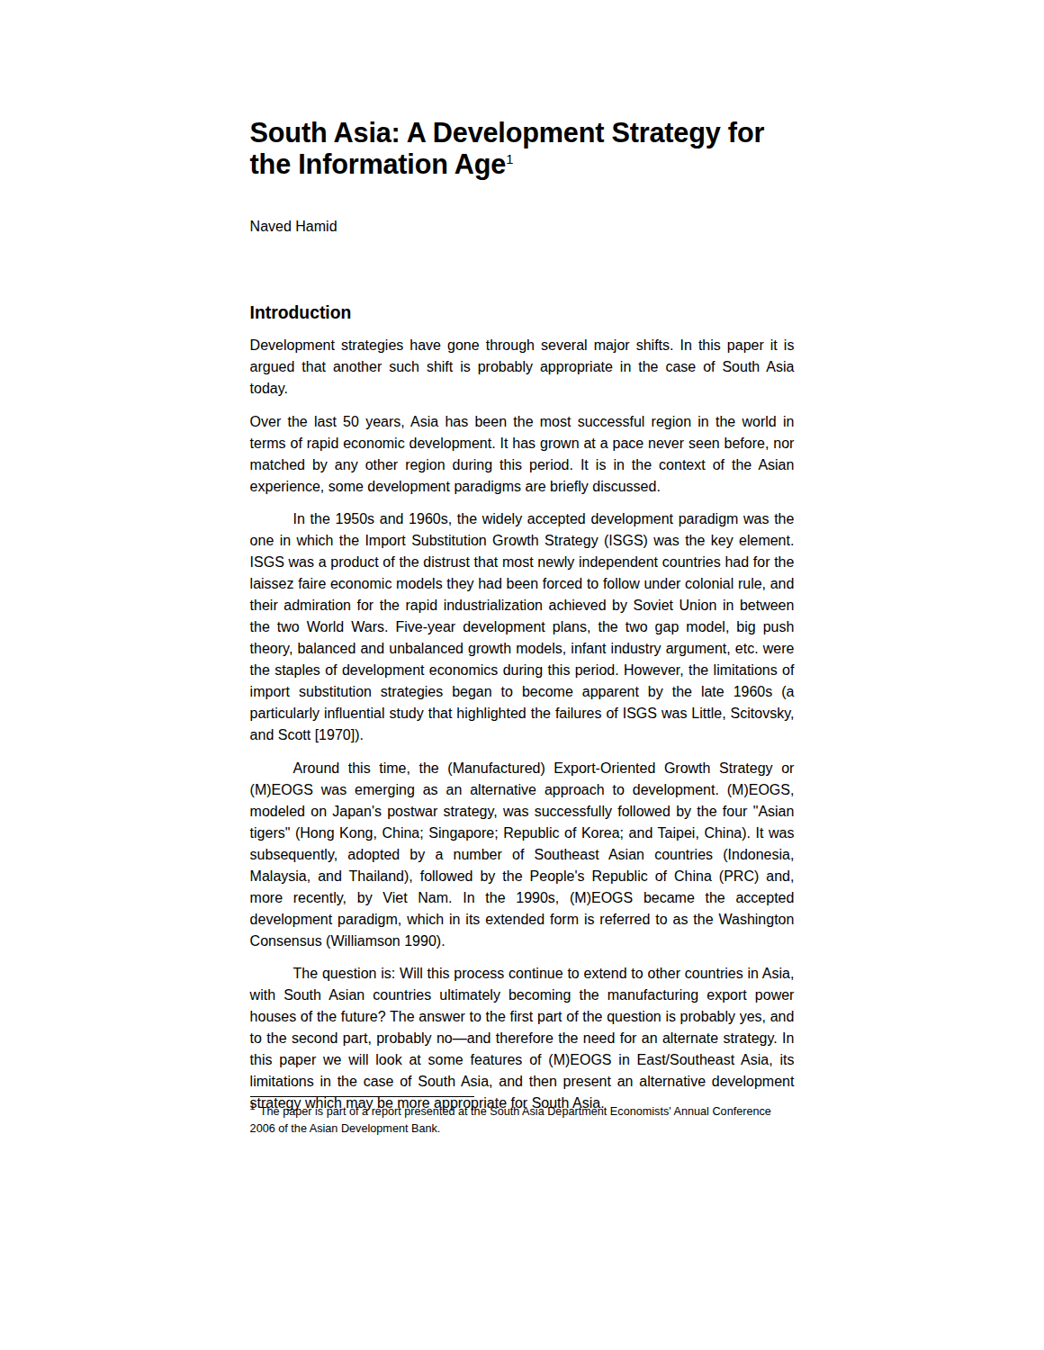South Asia: A Development Strategy for the Information Age1
Naved Hamid
Introduction
Development strategies have gone through several major shifts. In this paper it is argued that another such shift is probably appropriate in the case of South Asia today.
Over the last 50 years, Asia has been the most successful region in the world in terms of rapid economic development. It has grown at a pace never seen before, nor matched by any other region during this period. It is in the context of the Asian experience, some development paradigms are briefly discussed.
In the 1950s and 1960s, the widely accepted development paradigm was the one in which the Import Substitution Growth Strategy (ISGS) was the key element. ISGS was a product of the distrust that most newly independent countries had for the laissez faire economic models they had been forced to follow under colonial rule, and their admiration for the rapid industrialization achieved by Soviet Union in between the two World Wars. Five-year development plans, the two gap model, big push theory, balanced and unbalanced growth models, infant industry argument, etc. were the staples of development economics during this period. However, the limitations of import substitution strategies began to become apparent by the late 1960s (a particularly influential study that highlighted the failures of ISGS was Little, Scitovsky, and Scott [1970]).
Around this time, the (Manufactured) Export-Oriented Growth Strategy or (M)EOGS was emerging as an alternative approach to development. (M)EOGS, modeled on Japan's postwar strategy, was successfully followed by the four "Asian tigers" (Hong Kong, China; Singapore; Republic of Korea; and Taipei, China). It was subsequently, adopted by a number of Southeast Asian countries (Indonesia, Malaysia, and Thailand), followed by the People's Republic of China (PRC) and, more recently, by Viet Nam. In the 1990s, (M)EOGS became the accepted development paradigm, which in its extended form is referred to as the Washington Consensus (Williamson 1990).
The question is: Will this process continue to extend to other countries in Asia, with South Asian countries ultimately becoming the manufacturing export power houses of the future? The answer to the first part of the question is probably yes, and to the second part, probably no—and therefore the need for an alternate strategy. In this paper we will look at some features of (M)EOGS in East/Southeast Asia, its limitations in the case of South Asia, and then present an alternative development strategy which may be more appropriate for South Asia.
1 The paper is part of a report presented at the South Asia Department Economists' Annual Conference 2006 of the Asian Development Bank.